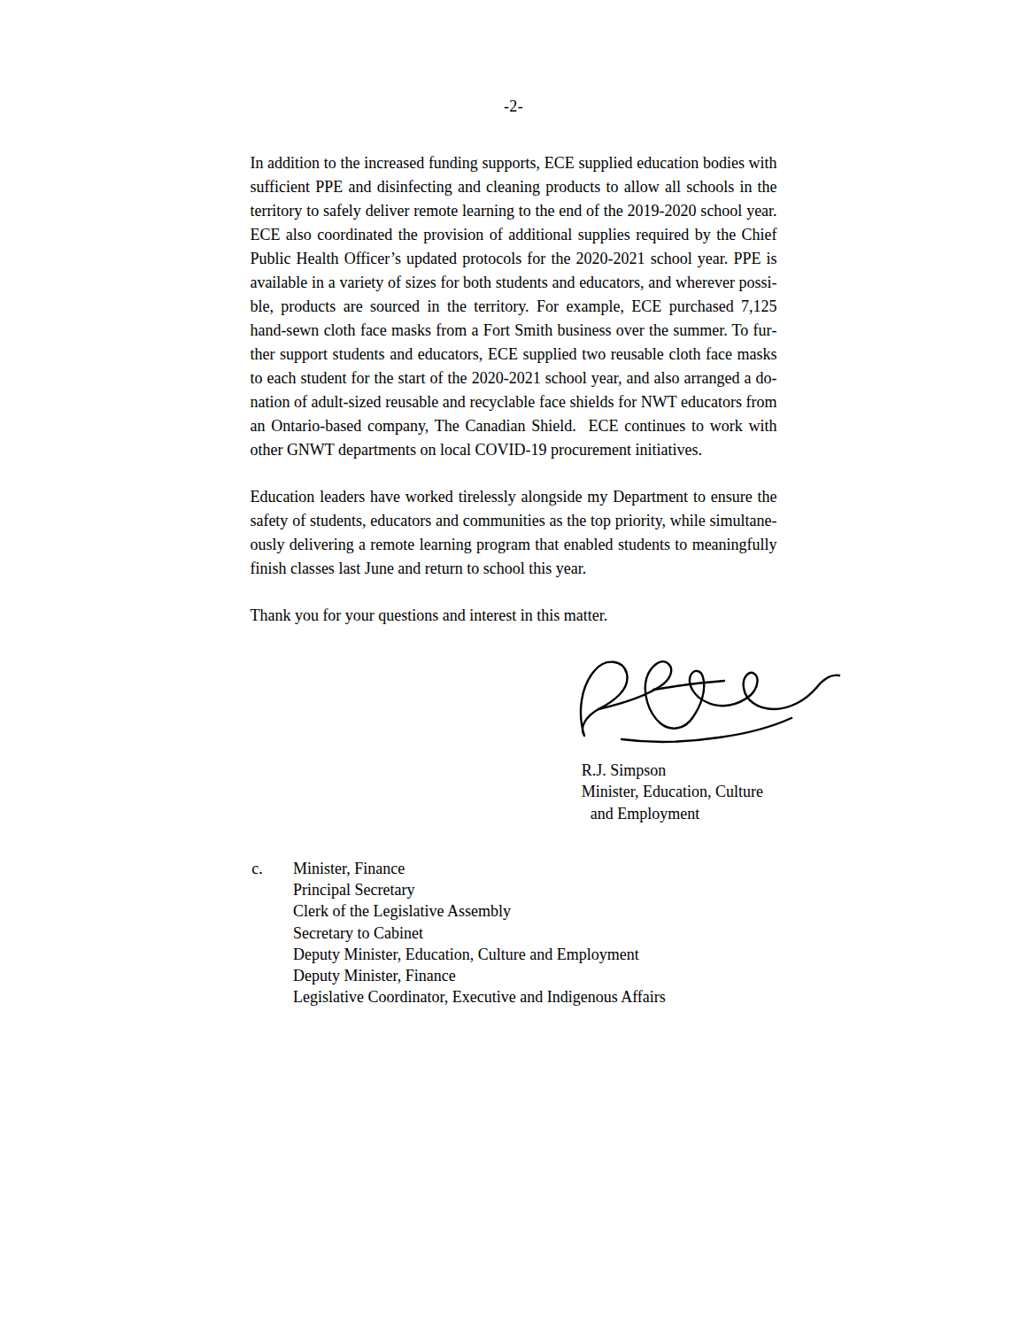-2-
In addition to the increased funding supports, ECE supplied education bodies with sufficient PPE and disinfecting and cleaning products to allow all schools in the territory to safely deliver remote learning to the end of the 2019-2020 school year. ECE also coordinated the provision of additional supplies required by the Chief Public Health Officer’s updated protocols for the 2020-2021 school year. PPE is available in a variety of sizes for both students and educators, and wherever possible, products are sourced in the territory. For example, ECE purchased 7,125 hand-sewn cloth face masks from a Fort Smith business over the summer. To further support students and educators, ECE supplied two reusable cloth face masks to each student for the start of the 2020-2021 school year, and also arranged a donation of adult-sized reusable and recyclable face shields for NWT educators from an Ontario-based company, The Canadian Shield. ECE continues to work with other GNWT departments on local COVID-19 procurement initiatives.
Education leaders have worked tirelessly alongside my Department to ensure the safety of students, educators and communities as the top priority, while simultaneously delivering a remote learning program that enabled students to meaningfully finish classes last June and return to school this year.
Thank you for your questions and interest in this matter.
R.J. Simpson
Minister, Education, Culture
and Employment
c.
Minister, Finance
Principal Secretary
Clerk of the Legislative Assembly
Secretary to Cabinet
Deputy Minister, Education, Culture and Employment
Deputy Minister, Finance
Legislative Coordinator, Executive and Indigenous Affairs